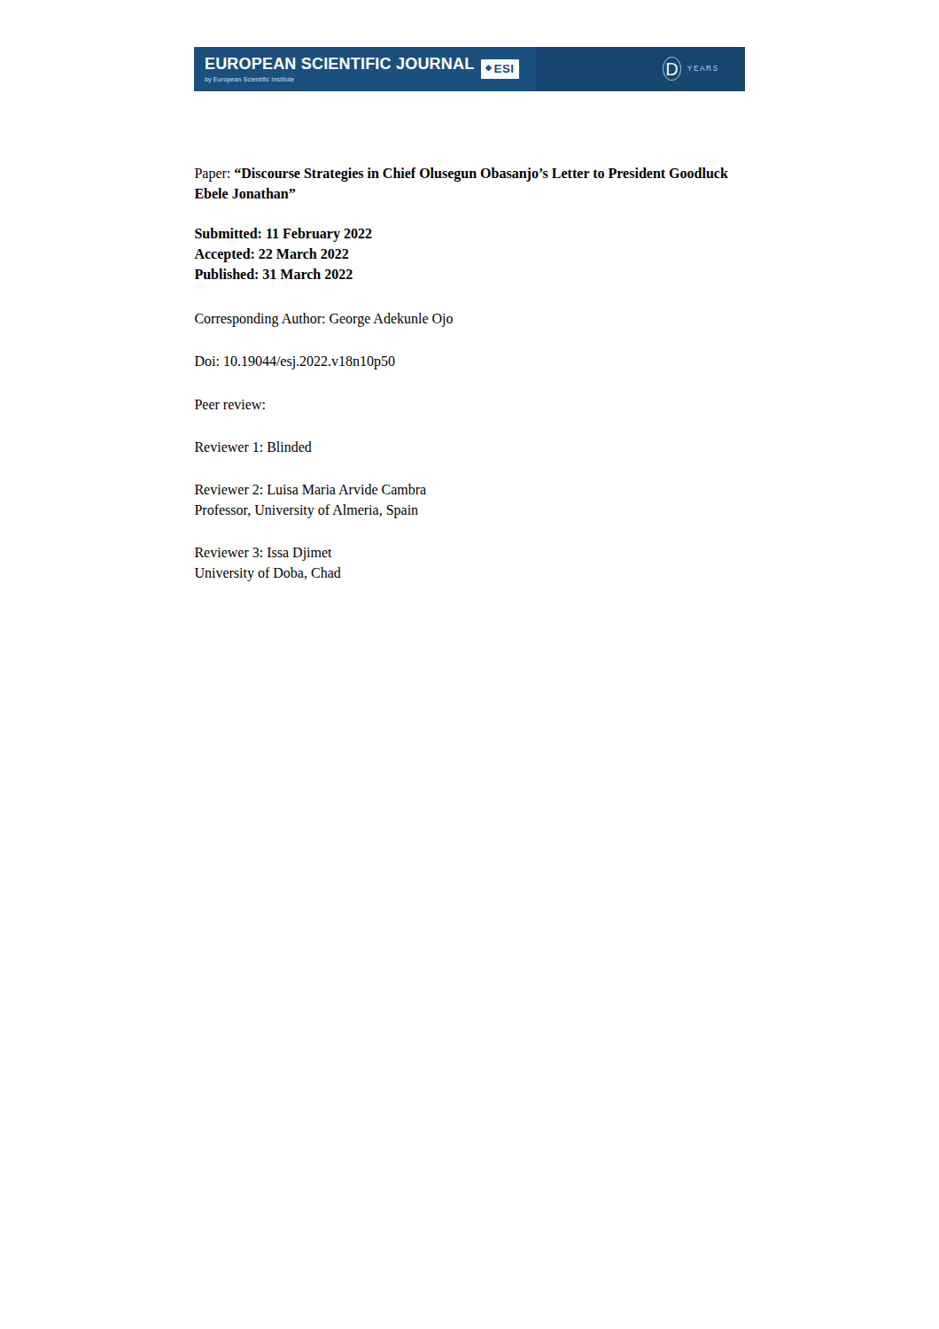EUROPEAN SCIENTIFIC JOURNAL by European Scientific Institute
◆ESI
D Years
Paper: “Discourse Strategies in Chief Olusegun Obasanjo’s Letter to President Goodluck Ebele Jonathan”
Submitted: 11 February 2022
Accepted: 22 March 2022
Published: 31 March 2022
Corresponding Author: George Adekunle Ojo
Doi: 10.19044/esj.2022.v18n10p50
Peer review:
Reviewer 1: Blinded
Reviewer 2: Luisa Maria Arvide Cambra
Professor, University of Almeria, Spain
Reviewer 3: Issa Djimet
University of Doba, Chad